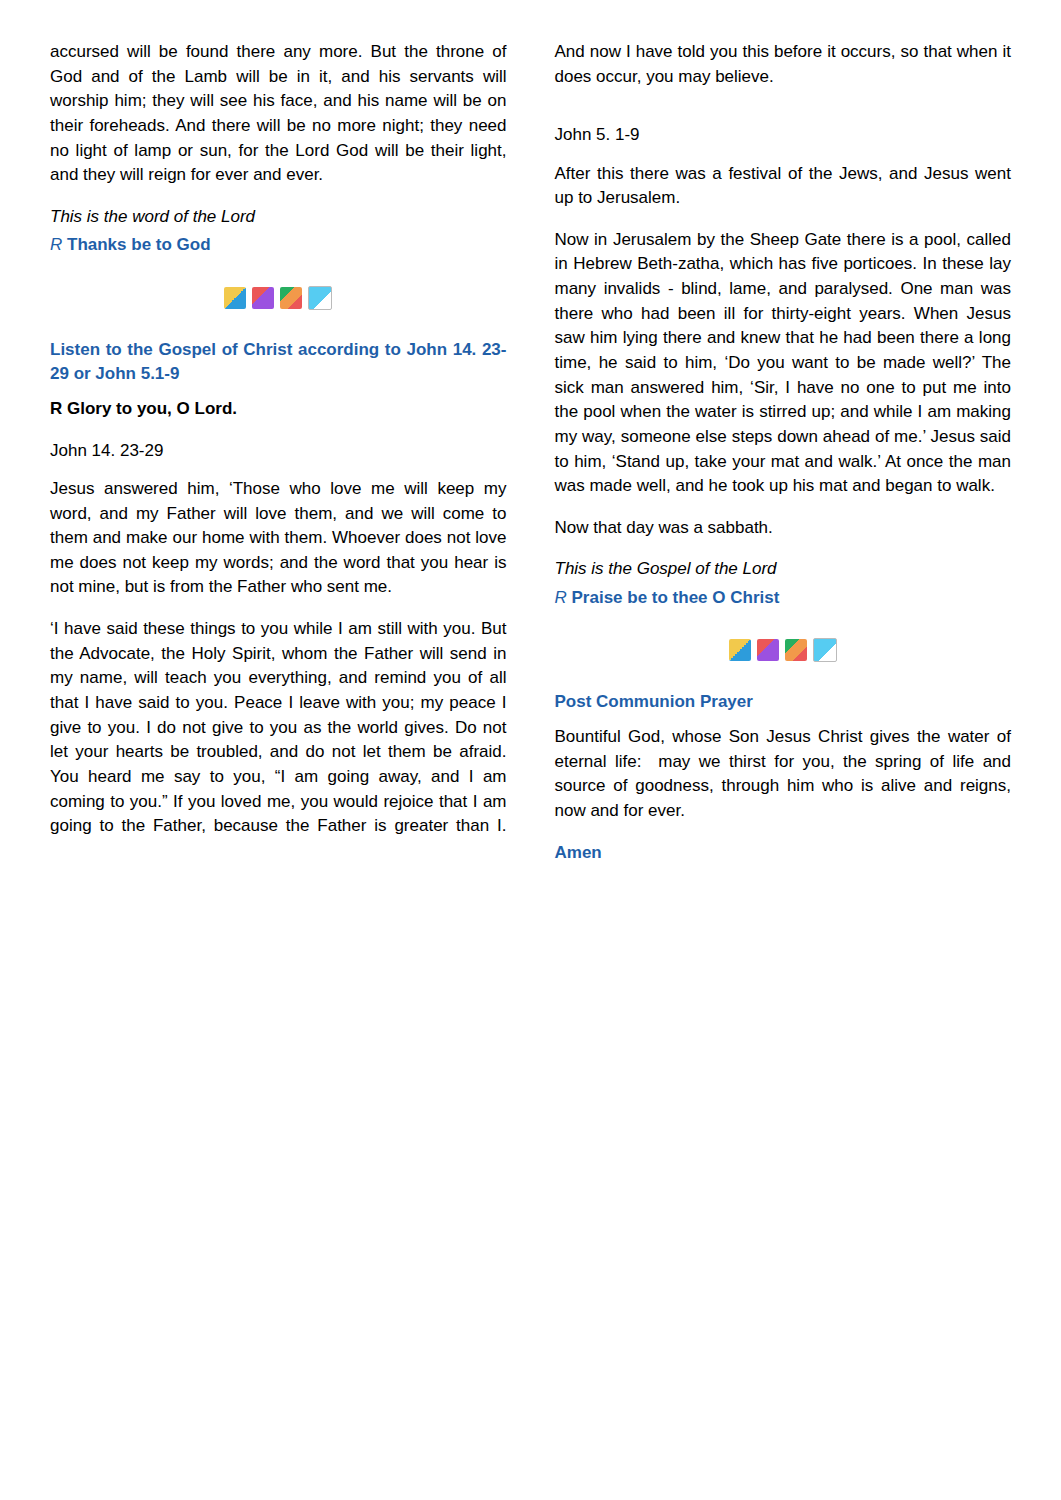accursed will be found there any more. But the throne of God and of the Lamb will be in it, and his servants will worship him; they will see his face, and his name will be on their foreheads. And there will be no more night; they need no light of lamp or sun, for the Lord God will be their light, and they will reign for ever and ever.
This is the word of the Lord
R Thanks be to God
Listen to the Gospel of Christ according to John 14. 23-29 or John 5.1-9
R Glory to you, O Lord.
John 14. 23-29
Jesus answered him, ‘Those who love me will keep my word, and my Father will love them, and we will come to them and make our home with them. Whoever does not love me does not keep my words; and the word that you hear is not mine, but is from the Father who sent me.
‘I have said these things to you while I am still with you. But the Advocate, the Holy Spirit, whom the Father will send in my name, will teach you everything, and remind you of all that I have said to you. Peace I leave with you; my peace I give to you. I do not give to you as the world gives. Do not let your hearts be troubled, and do not let them be afraid. You heard me say to you, “I am going away, and I am coming to you.” If you loved me, you would rejoice that I am going to the Father, because the Father is greater than I. And now I have told you this before it occurs, so that when it does occur, you may believe.
John 5. 1-9
After this there was a festival of the Jews, and Jesus went up to Jerusalem.
Now in Jerusalem by the Sheep Gate there is a pool, called in Hebrew Beth-zatha, which has five porticoes. In these lay many invalids - blind, lame, and paralysed. One man was there who had been ill for thirty-eight years. When Jesus saw him lying there and knew that he had been there a long time, he said to him, ‘Do you want to be made well?’ The sick man answered him, ‘Sir, I have no one to put me into the pool when the water is stirred up; and while I am making my way, someone else steps down ahead of me.’ Jesus said to him, ‘Stand up, take your mat and walk.’ At once the man was made well, and he took up his mat and began to walk.
Now that day was a sabbath.
This is the Gospel of the Lord
R Praise be to thee O Christ
Post Communion Prayer
Bountiful God, whose Son Jesus Christ gives the water of eternal life: may we thirst for you, the spring of life and source of goodness, through him who is alive and reigns, now and for ever.
Amen